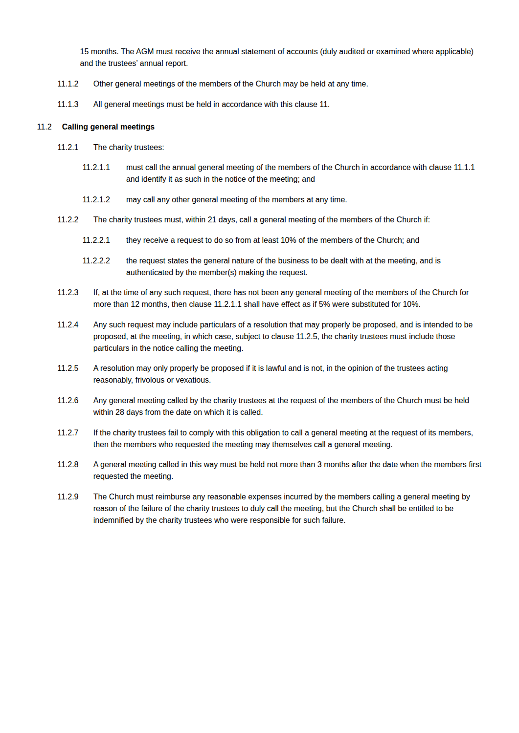15 months. The AGM must receive the annual statement of accounts (duly audited or examined where applicable) and the trustees’ annual report.
11.1.2 Other general meetings of the members of the Church may be held at any time.
11.1.3 All general meetings must be held in accordance with this clause 11.
11.2 Calling general meetings
11.2.1 The charity trustees:
11.2.1.1 must call the annual general meeting of the members of the Church in accordance with clause 11.1.1 and identify it as such in the notice of the meeting; and
11.2.1.2 may call any other general meeting of the members at any time.
11.2.2 The charity trustees must, within 21 days, call a general meeting of the members of the Church if:
11.2.2.1 they receive a request to do so from at least 10% of the members of the Church; and
11.2.2.2 the request states the general nature of the business to be dealt with at the meeting, and is authenticated by the member(s) making the request.
11.2.3 If, at the time of any such request, there has not been any general meeting of the members of the Church for more than 12 months, then clause 11.2.1.1 shall have effect as if 5% were substituted for 10%.
11.2.4 Any such request may include particulars of a resolution that may properly be proposed, and is intended to be proposed, at the meeting, in which case, subject to clause 11.2.5, the charity trustees must include those particulars in the notice calling the meeting.
11.2.5 A resolution may only properly be proposed if it is lawful and is not, in the opinion of the trustees acting reasonably, frivolous or vexatious.
11.2.6 Any general meeting called by the charity trustees at the request of the members of the Church must be held within 28 days from the date on which it is called.
11.2.7 If the charity trustees fail to comply with this obligation to call a general meeting at the request of its members, then the members who requested the meeting may themselves call a general meeting.
11.2.8 A general meeting called in this way must be held not more than 3 months after the date when the members first requested the meeting.
11.2.9 The Church must reimburse any reasonable expenses incurred by the members calling a general meeting by reason of the failure of the charity trustees to duly call the meeting, but the Church shall be entitled to be indemnified by the charity trustees who were responsible for such failure.